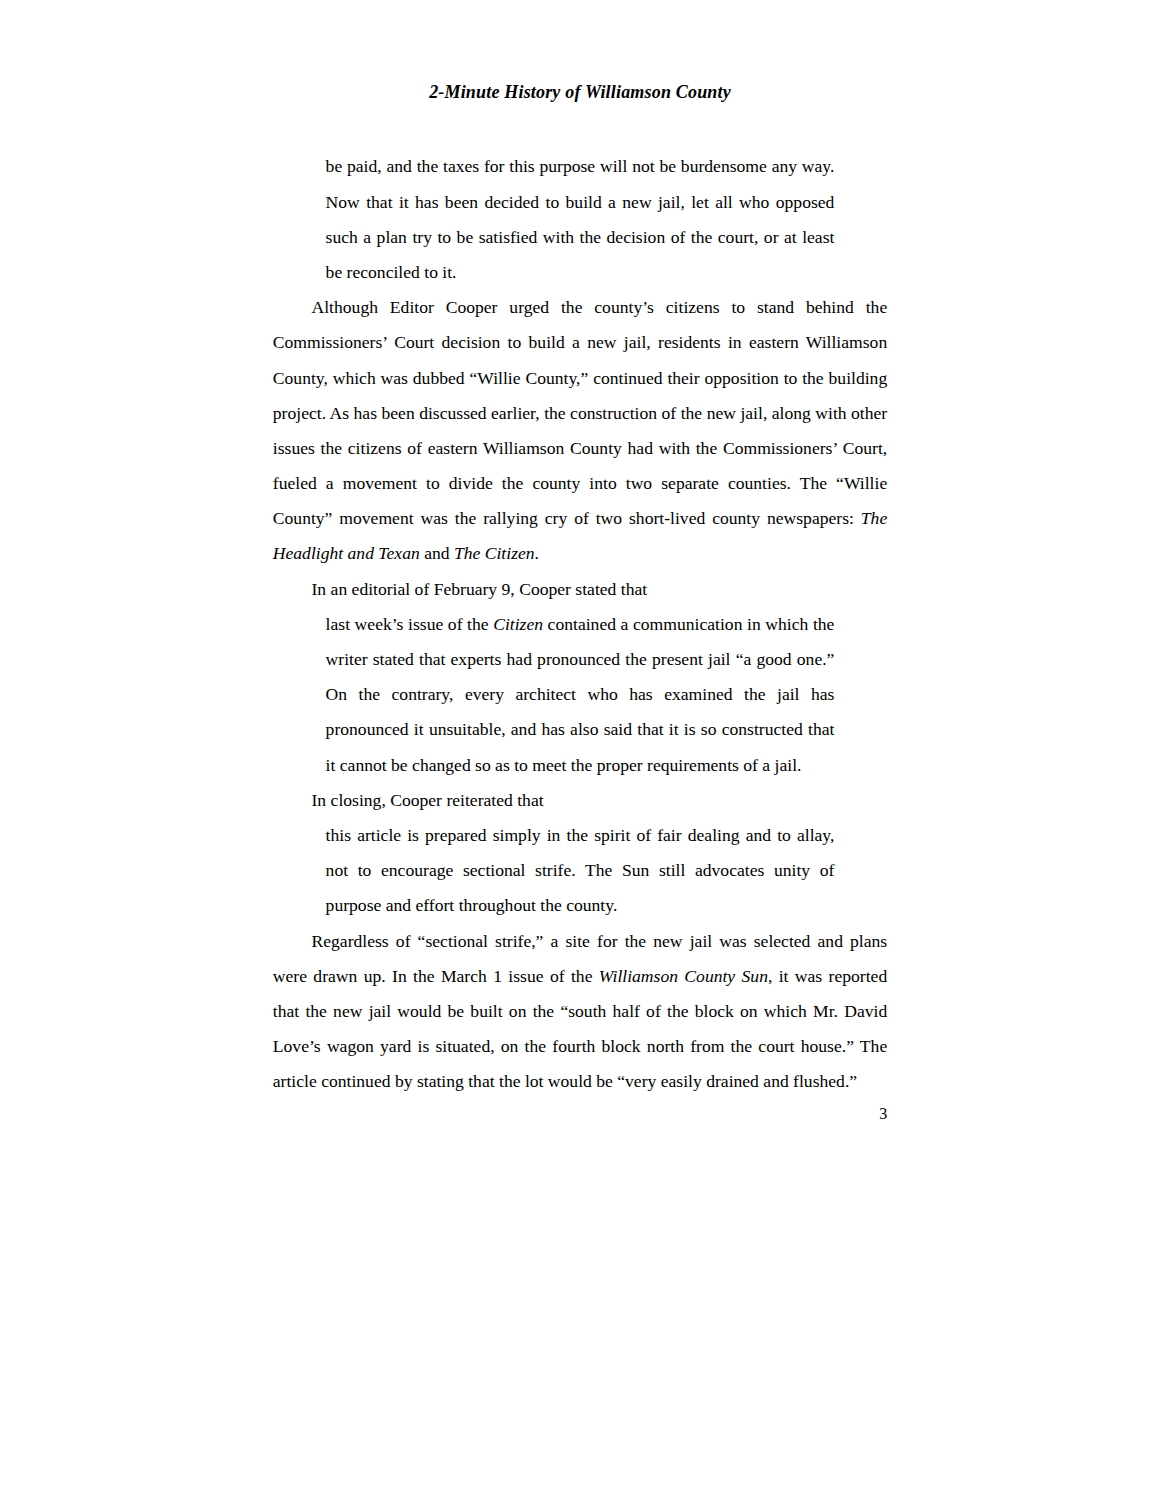2-Minute History of Williamson County
be paid, and the taxes for this purpose will not be burdensome any way. Now that it has been decided to build a new jail, let all who opposed such a plan try to be satisfied with the decision of the court, or at least be reconciled to it.
Although Editor Cooper urged the county’s citizens to stand behind the Commissioners’ Court decision to build a new jail, residents in eastern Williamson County, which was dubbed “Willie County,” continued their opposition to the building project. As has been discussed earlier, the construction of the new jail, along with other issues the citizens of eastern Williamson County had with the Commissioners’ Court, fueled a movement to divide the county into two separate counties. The “Willie County” movement was the rallying cry of two short-lived county newspapers: The Headlight and Texan and The Citizen.
In an editorial of February 9, Cooper stated that
last week’s issue of the Citizen contained a communication in which the writer stated that experts had pronounced the present jail “a good one.” On the contrary, every architect who has examined the jail has pronounced it unsuitable, and has also said that it is so constructed that it cannot be changed so as to meet the proper requirements of a jail.
In closing, Cooper reiterated that
this article is prepared simply in the spirit of fair dealing and to allay, not to encourage sectional strife. The Sun still advocates unity of purpose and effort throughout the county.
Regardless of “sectional strife,” a site for the new jail was selected and plans were drawn up. In the March 1 issue of the Williamson County Sun, it was reported that the new jail would be built on the “south half of the block on which Mr. David Love’s wagon yard is situated, on the fourth block north from the court house.” The article continued by stating that the lot would be “very easily drained and flushed.”
3